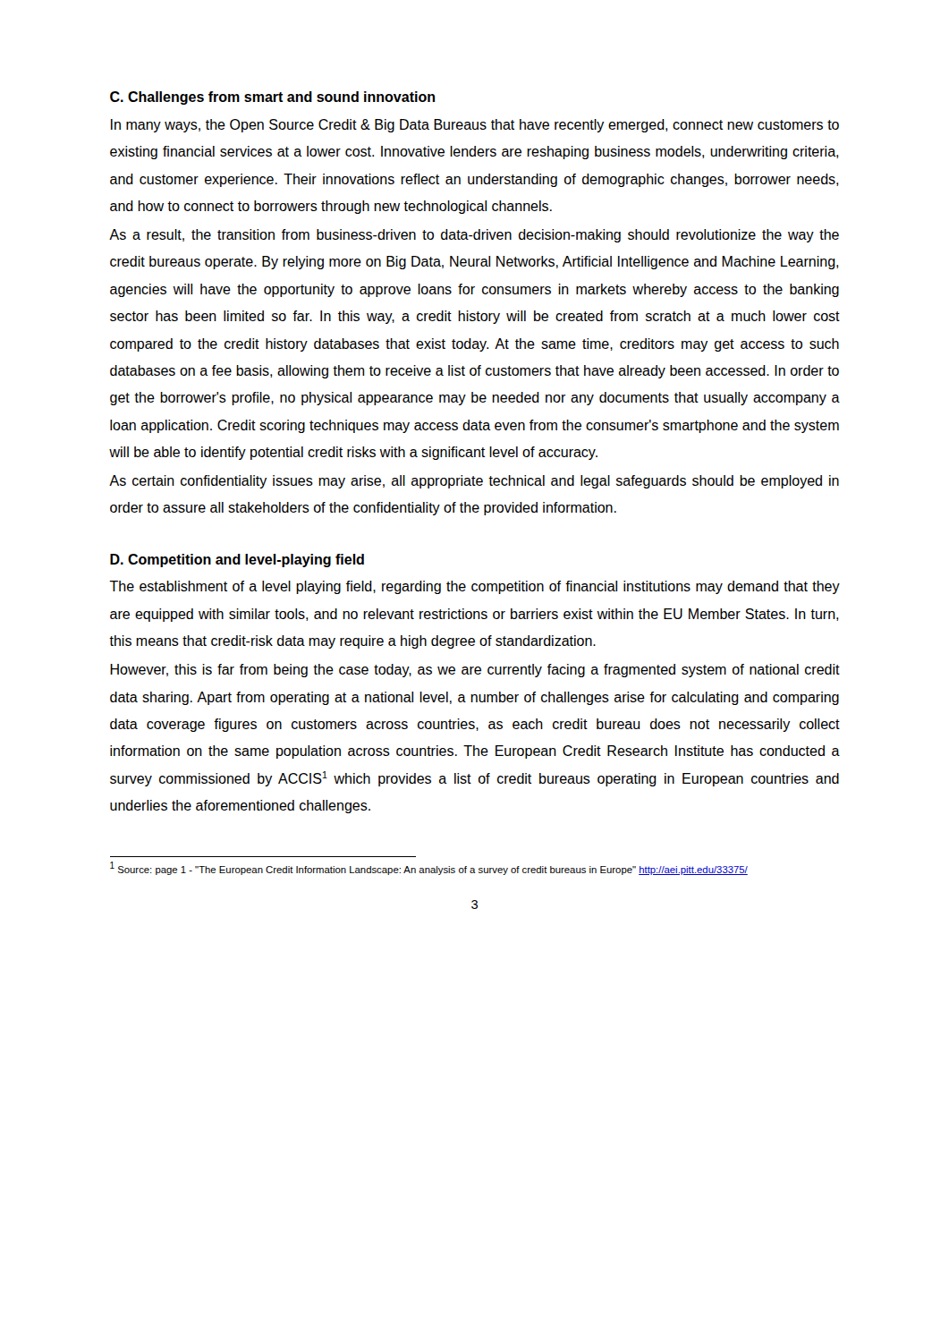C. Challenges from smart and sound innovation
In many ways, the Open Source Credit & Big Data Bureaus that have recently emerged, connect new customers to existing financial services at a lower cost. Innovative lenders are reshaping business models, underwriting criteria, and customer experience. Their innovations reflect an understanding of demographic changes, borrower needs, and how to connect to borrowers through new technological channels.
As a result, the transition from business-driven to data-driven decision-making should revolutionize the way the credit bureaus operate. By relying more on Big Data, Neural Networks, Artificial Intelligence and Machine Learning, agencies will have the opportunity to approve loans for consumers in markets whereby access to the banking sector has been limited so far. In this way, a credit history will be created from scratch at a much lower cost compared to the credit history databases that exist today. At the same time, creditors may get access to such databases on a fee basis, allowing them to receive a list of customers that have already been accessed. In order to get the borrower's profile, no physical appearance may be needed nor any documents that usually accompany a loan application. Credit scoring techniques may access data even from the consumer's smartphone and the system will be able to identify potential credit risks with a significant level of accuracy.
As certain confidentiality issues may arise, all appropriate technical and legal safeguards should be employed in order to assure all stakeholders of the confidentiality of the provided information.
D. Competition and level-playing field
The establishment of a level playing field, regarding the competition of financial institutions may demand that they are equipped with similar tools, and no relevant restrictions or barriers exist within the EU Member States. In turn, this means that credit-risk data may require a high degree of standardization.
However, this is far from being the case today, as we are currently facing a fragmented system of national credit data sharing. Apart from operating at a national level, a number of challenges arise for calculating and comparing data coverage figures on customers across countries, as each credit bureau does not necessarily collect information on the same population across countries. The European Credit Research Institute has conducted a survey commissioned by ACCIS1 which provides a list of credit bureaus operating in European countries and underlies the aforementioned challenges.
1 Source: page 1 - "The European Credit Information Landscape: An analysis of a survey of credit bureaus in Europe" http://aei.pitt.edu/33375/
3